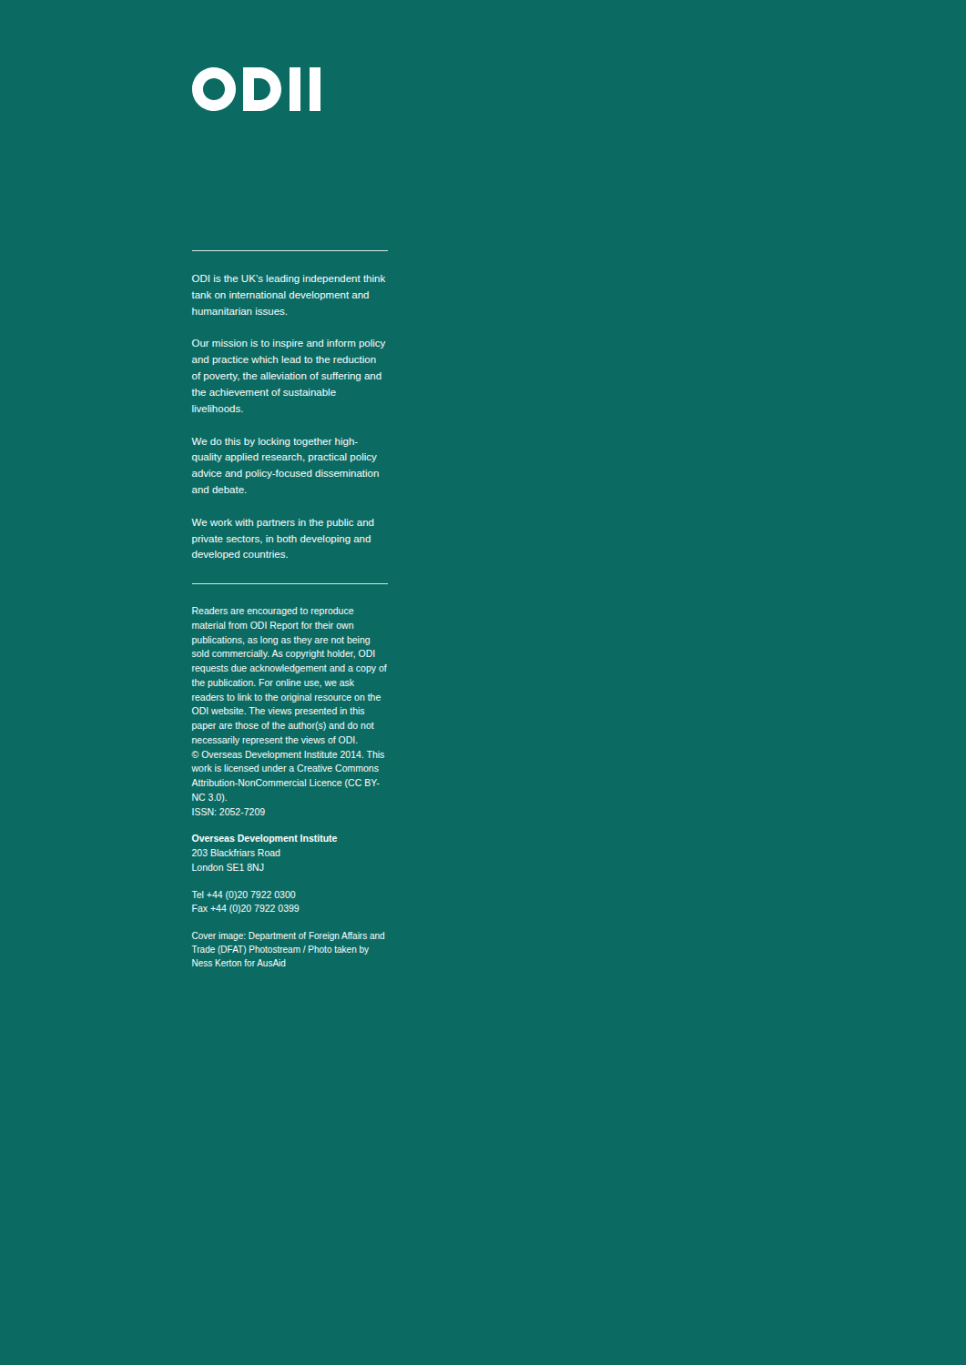ODI is the UK’s leading independent think tank on international development and humanitarian issues.
Our mission is to inspire and inform policy and practice which lead to the reduction of poverty, the alleviation of suffering and the achievement of sustainable livelihoods.
We do this by locking together high-quality applied research, practical policy advice and policy-focused dissemination and debate.
We work with partners in the public and private sectors, in both developing and developed countries.
Readers are encouraged to reproduce material from ODI Report for their own publications, as long as they are not being sold commercially. As copyright holder, ODI requests due acknowledgement and a copy of the publication. For online use, we ask readers to link to the original resource on the ODI website. The views presented in this paper are those of the author(s) and do not necessarily represent the views of ODI.
© Overseas Development Institute 2014. This work is licensed under a Creative Commons Attribution-NonCommercial Licence (CC BY-NC 3.0).
ISSN: 2052-7209
Overseas Development Institute
203 Blackfriars Road
London SE1 8NJ
Tel +44 (0)20 7922 0300
Fax +44 (0)20 7922 0399
Cover image: Department of Foreign Affairs and Trade (DFAT) Photostream / Photo taken by Ness Kerton for AusAid